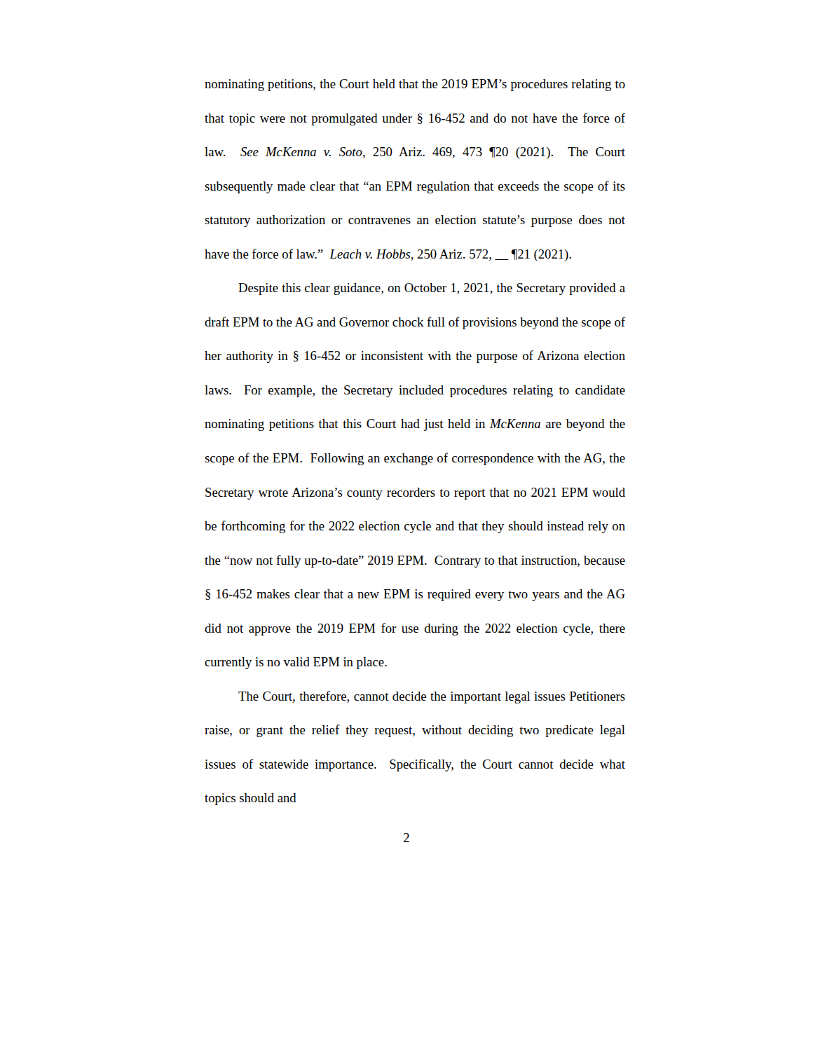nominating petitions, the Court held that the 2019 EPM’s procedures relating to that topic were not promulgated under § 16-452 and do not have the force of law. See McKenna v. Soto, 250 Ariz. 469, 473 ¶20 (2021). The Court subsequently made clear that “an EPM regulation that exceeds the scope of its statutory authorization or contravenes an election statute’s purpose does not have the force of law.” Leach v. Hobbs, 250 Ariz. 572, __ ¶21 (2021).
Despite this clear guidance, on October 1, 2021, the Secretary provided a draft EPM to the AG and Governor chock full of provisions beyond the scope of her authority in § 16-452 or inconsistent with the purpose of Arizona election laws. For example, the Secretary included procedures relating to candidate nominating petitions that this Court had just held in McKenna are beyond the scope of the EPM. Following an exchange of correspondence with the AG, the Secretary wrote Arizona’s county recorders to report that no 2021 EPM would be forthcoming for the 2022 election cycle and that they should instead rely on the “now not fully up-to-date” 2019 EPM. Contrary to that instruction, because § 16-452 makes clear that a new EPM is required every two years and the AG did not approve the 2019 EPM for use during the 2022 election cycle, there currently is no valid EPM in place.
The Court, therefore, cannot decide the important legal issues Petitioners raise, or grant the relief they request, without deciding two predicate legal issues of statewide importance. Specifically, the Court cannot decide what topics should and
2